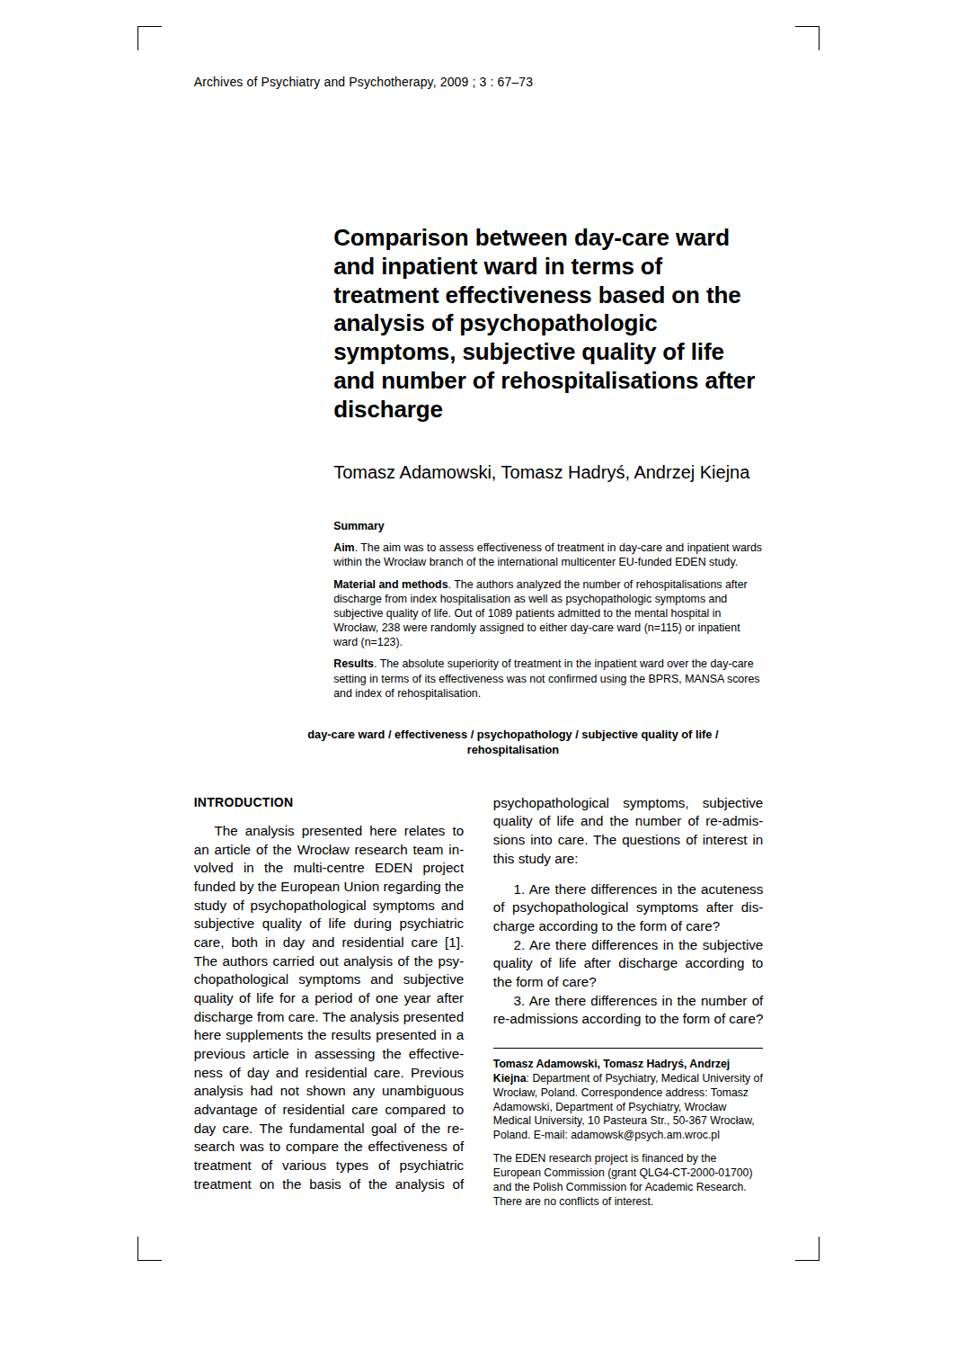Archives of Psychiatry and Psychotherapy, 2009 ; 3 : 67–73
Comparison between day-care ward and inpatient ward in terms of treatment effectiveness based on the analysis of psychopathologic symptoms, subjective quality of life and number of rehospitalisations after discharge
Tomasz Adamowski, Tomasz Hadryś, Andrzej Kiejna
Summary
Aim. The aim was to assess effectiveness of treatment in day-care and inpatient wards within the Wrocław branch of the international multicenter EU-funded EDEN study.
Material and methods. The authors analyzed the number of rehospitalisations after discharge from index hospitalisation as well as psychopathologic symptoms and subjective quality of life. Out of 1089 patients admitted to the mental hospital in Wrocław, 238 were randomly assigned to either day-care ward (n=115) or inpatient ward (n=123).
Results. The absolute superiority of treatment in the inpatient ward over the day-care setting in terms of its effectiveness was not confirmed using the BPRS, MANSA scores and index of rehospitalisation.
day-care ward / effectiveness / psychopathology / subjective quality of life / rehospitalisation
INTRODUCTION
The analysis presented here relates to an article of the Wrocław research team involved in the multi-centre EDEN project funded by the European Union regarding the study of psychopathological symptoms and subjective quality of life during psychiatric care, both in day and residential care [1]. The authors carried out analysis of the psychopathological symptoms and subjective quality of life for a period of one year after discharge from care. The analysis presented here supplements the results presented in a previous article in assessing the effectiveness of day and residential care. Previous analysis had not shown any unambiguous advantage of residential care compared to day care. The fundamental goal of the research was to compare the effectiveness of treatment of various types of psychiatric treatment on the basis of the analysis of psychopathological symptoms, subjective quality of life and the number of re-admissions into care. The questions of interest in this study are:
1. Are there differences in the acuteness of psychopathological symptoms after discharge according to the form of care?
2. Are there differences in the subjective quality of life after discharge according to the form of care?
3. Are there differences in the number of re-admissions according to the form of care?
Tomasz Adamowski, Tomasz Hadryś, Andrzej Kiejna: Department of Psychiatry, Medical University of Wrocław, Poland. Correspondence address: Tomasz Adamowski, Department of Psychiatry, Wrocław Medical University, 10 Pasteura Str., 50-367 Wrocław, Poland. E-mail: adamowsk@psych.am.wroc.pl
The EDEN research project is financed by the European Commission (grant QLG4-CT-2000-01700) and the Polish Commission for Academic Research. There are no conflicts of interest.